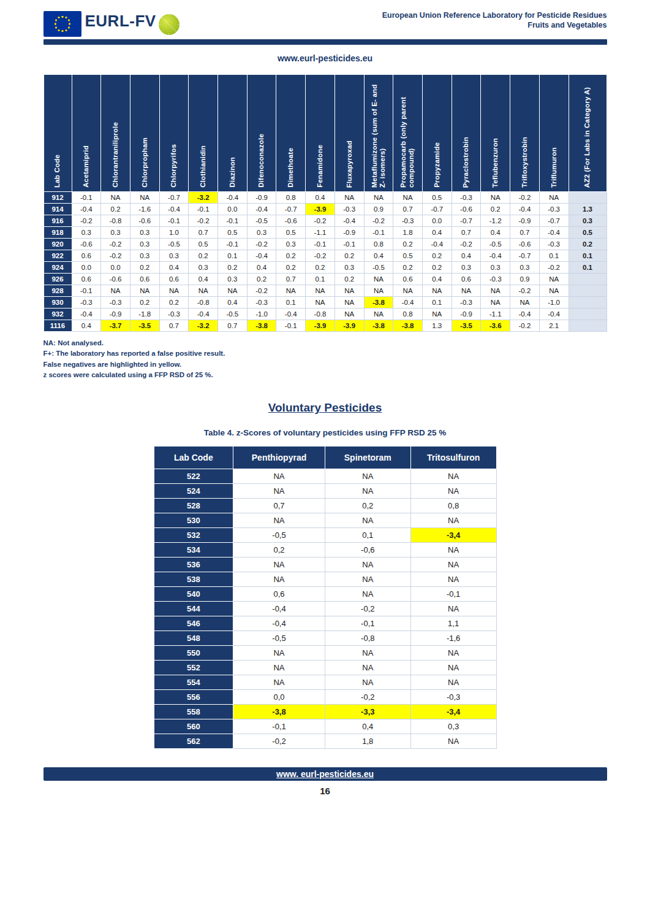EURL-FV
European Union Reference Laboratory for Pesticide Residues
Fruits and Vegetables
www.eurl-pesticides.eu
| Lab Code | Acetamiprid | Chlorantraniliprole | Chlorpropham | Chlorpyrifos | Clothianidin | Diazinon | Difenoconazole | Dimethoate | Fenamidone | Fluxapyroxad | Metaflumizone (sum of E- and Z- isomers) | Propamocarb (only parent compound) | Propyzamide | Pyraclostrobin | Teflubenzuron | Trifloxystrobin | Triflumuron | AZ2 (For Labs in Category A) |
| --- | --- | --- | --- | --- | --- | --- | --- | --- | --- | --- | --- | --- | --- | --- | --- | --- | --- | --- |
| 912 | -0.1 | NA | NA | -0.7 | -3.2 | -0.4 | -0.9 | 0.8 | 0.4 | NA | NA | NA | 0.5 | -0.3 | NA | -0.2 | NA | |
| 914 | -0.4 | 0.2 | -1.6 | -0.4 | -0.1 | 0.0 | -0.4 | -0.7 | -3.9 | -0.3 | 0.9 | 0.7 | -0.7 | -0.6 | 0.2 | -0.4 | -0.3 | 1.3 |
| 916 | -0.2 | -0.8 | -0.6 | -0.1 | -0.2 | -0.1 | -0.5 | -0.6 | -0.2 | -0.4 | -0.2 | -0.3 | 0.0 | -0.7 | -1.2 | -0.9 | -0.7 | 0.3 |
| 918 | 0.3 | 0.3 | 0.3 | 1.0 | 0.7 | 0.5 | 0.3 | 0.5 | -1.1 | -0.9 | -0.1 | 1.8 | 0.4 | 0.7 | 0.4 | 0.7 | -0.4 | 0.5 |
| 920 | -0.6 | -0.2 | 0.3 | -0.5 | 0.5 | -0.1 | -0.2 | 0.3 | -0.1 | -0.1 | 0.8 | 0.2 | -0.4 | -0.2 | -0.5 | -0.6 | -0.3 | 0.2 |
| 922 | 0.6 | -0.2 | 0.3 | 0.3 | 0.2 | 0.1 | -0.4 | 0.2 | -0.2 | 0.2 | 0.4 | 0.5 | 0.2 | 0.4 | -0.4 | -0.7 | 0.1 | 0.1 |
| 924 | 0.0 | 0.0 | 0.2 | 0.4 | 0.3 | 0.2 | 0.4 | 0.2 | 0.2 | 0.3 | -0.5 | 0.2 | 0.2 | 0.3 | 0.3 | 0.3 | -0.2 | 0.1 |
| 926 | 0.6 | -0.6 | 0.6 | 0.6 | 0.4 | 0.3 | 0.2 | 0.7 | 0.1 | 0.2 | NA | 0.6 | 0.4 | 0.6 | -0.3 | 0.9 | NA | |
| 928 | -0.1 | NA | NA | NA | NA | NA | -0.2 | NA | NA | NA | NA | NA | NA | NA | NA | -0.2 | NA | |
| 930 | -0.3 | -0.3 | 0.2 | 0.2 | -0.8 | 0.4 | -0.3 | 0.1 | NA | NA | -3.8 | -0.4 | 0.1 | -0.3 | NA | NA | -1.0 | |
| 932 | -0.4 | -0.9 | -1.8 | -0.3 | -0.4 | -0.5 | -1.0 | -0.4 | -0.8 | NA | NA | 0.8 | NA | -0.9 | -1.1 | -0.4 | -0.4 | |
| 1116 | 0.4 | -3.7 | -3.5 | 0.7 | -3.2 | 0.7 | -3.8 | -0.1 | -3.9 | -3.9 | -3.8 | -3.8 | 1.3 | -3.5 | -3.6 | -0.2 | 2.1 | |
NA: Not analysed.
F+: The laboratory has reported a false positive result.
False negatives are highlighted in yellow.
z scores were calculated using a FFP RSD of 25 %.
Voluntary Pesticides
Table 4. z-Scores of voluntary pesticides using FFP RSD 25 %
| Lab Code | Penthiopyrad | Spinetoram | Tritosulfuron |
| --- | --- | --- | --- |
| 522 | NA | NA | NA |
| 524 | NA | NA | NA |
| 528 | 0,7 | 0,2 | 0,8 |
| 530 | NA | NA | NA |
| 532 | -0,5 | 0,1 | -3,4 |
| 534 | 0,2 | -0,6 | NA |
| 536 | NA | NA | NA |
| 538 | NA | NA | NA |
| 540 | 0,6 | NA | -0,1 |
| 544 | -0,4 | -0,2 | NA |
| 546 | -0,4 | -0,1 | 1,1 |
| 548 | -0,5 | -0,8 | -1,6 |
| 550 | NA | NA | NA |
| 552 | NA | NA | NA |
| 554 | NA | NA | NA |
| 556 | 0,0 | -0,2 | -0,3 |
| 558 | -3,8 | -3,3 | -3,4 |
| 560 | -0,1 | 0,4 | 0,3 |
| 562 | -0,2 | 1,8 | NA |
www. eurl-pesticides.eu
16